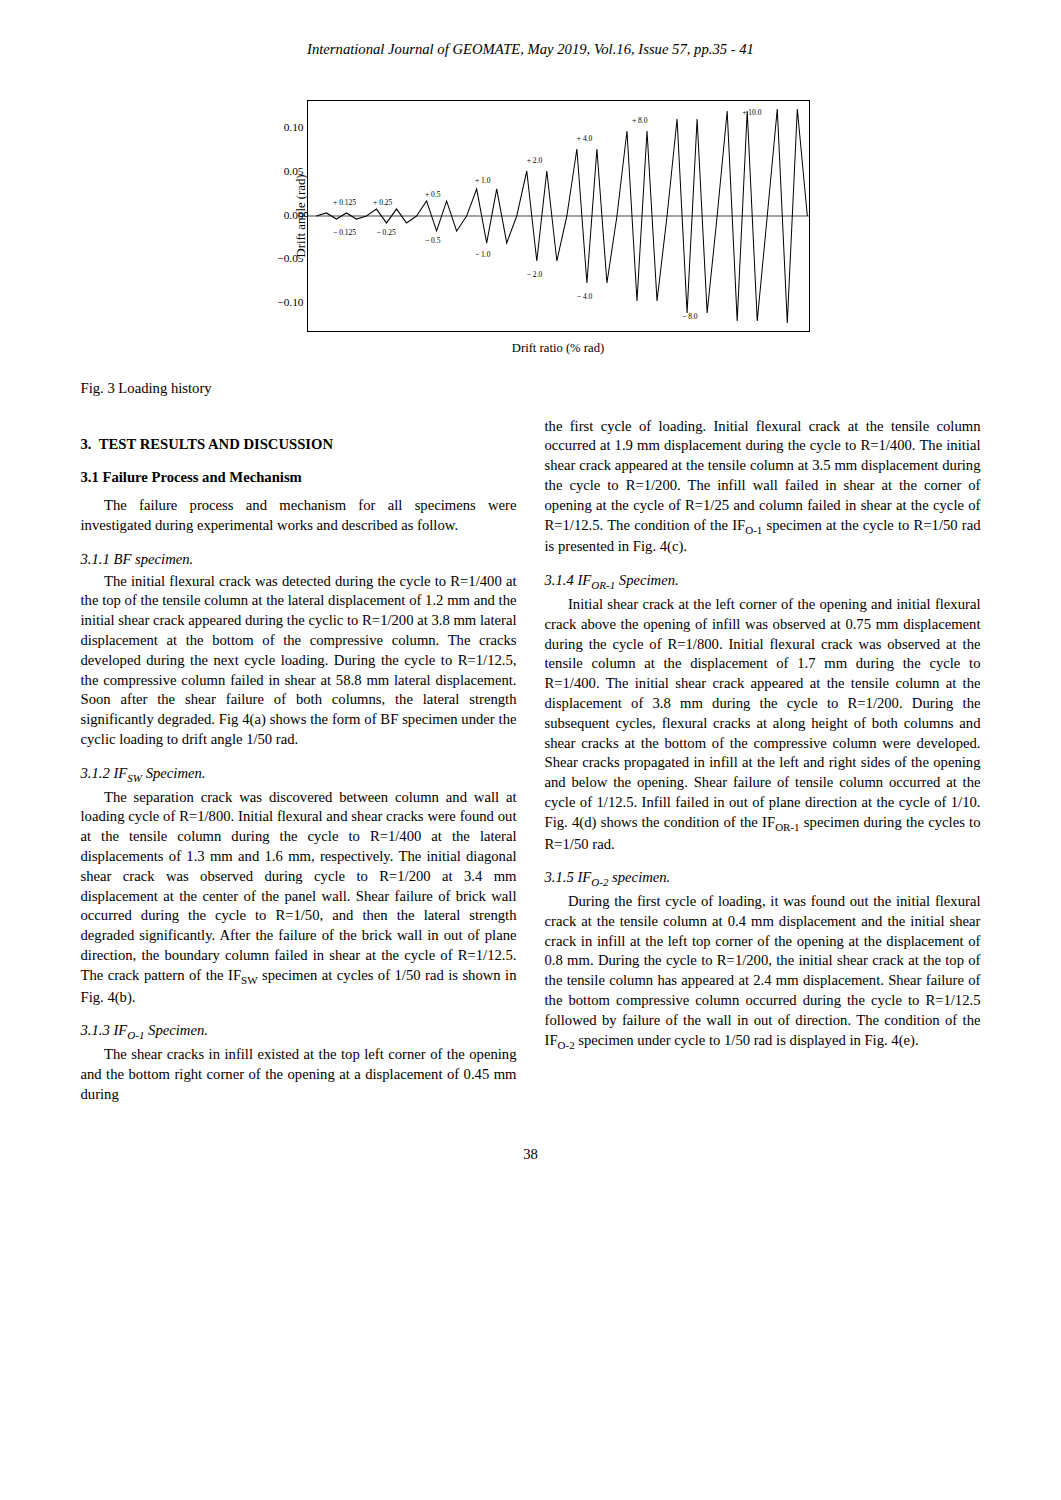International Journal of GEOMATE, May 2019, Vol.16, Issue 57, pp.35 - 41
Drift angle (rad)
0.10 0.05 0.00 −0.05 −0.10
+ 0.125 + 0.25 − 0.125 − 0.25 + 0.5 − 0.5 + 1.0 − 1.0 + 2.0 − 2.0 + 4.0 − 4.0 + 8.0 − 8.0 + 10.0
Drift ratio (% rad)
Fig. 3 Loading history
3. TEST RESULTS AND DISCUSSION
3.1 Failure Process and Mechanism
The failure process and mechanism for all specimens were investigated during experimental works and described as follow.
3.1.1 BF specimen.
The initial flexural crack was detected during the cycle to R=1/400 at the top of the tensile column at the lateral displacement of 1.2 mm and the initial shear crack appeared during the cyclic to R=1/200 at 3.8 mm lateral displacement at the bottom of the compressive column. The cracks developed during the next cycle loading. During the cycle to R=1/12.5, the compressive column failed in shear at 58.8 mm lateral displacement. Soon after the shear failure of both columns, the lateral strength significantly degraded. Fig 4(a) shows the form of BF specimen under the cyclic loading to drift angle 1/50 rad.
3.1.2 IFSW Specimen.
The separation crack was discovered between column and wall at loading cycle of R=1/800. Initial flexural and shear cracks were found out at the tensile column during the cycle to R=1/400 at the lateral displacements of 1.3 mm and 1.6 mm, respectively. The initial diagonal shear crack was observed during cycle to R=1/200 at 3.4 mm displacement at the center of the panel wall. Shear failure of brick wall occurred during the cycle to R=1/50, and then the lateral strength degraded significantly. After the failure of the brick wall in out of plane direction, the boundary column failed in shear at the cycle of R=1/12.5. The crack pattern of the IFSW specimen at cycles of 1/50 rad is shown in Fig. 4(b).
3.1.3 IFO-1 Specimen.
The shear cracks in infill existed at the top left corner of the opening and the bottom right corner of the opening at a displacement of 0.45 mm during
the first cycle of loading. Initial flexural crack at the tensile column occurred at 1.9 mm displacement during the cycle to R=1/400. The initial shear crack appeared at the tensile column at 3.5 mm displacement during the cycle to R=1/200. The infill wall failed in shear at the corner of opening at the cycle of R=1/25 and column failed in shear at the cycle of R=1/12.5. The condition of the IFO-1 specimen at the cycle to R=1/50 rad is presented in Fig. 4(c).
3.1.4 IFOR-1 Specimen.
Initial shear crack at the left corner of the opening and initial flexural crack above the opening of infill was observed at 0.75 mm displacement during the cycle of R=1/800. Initial flexural crack was observed at the tensile column at the displacement of 1.7 mm during the cycle to R=1/400. The initial shear crack appeared at the tensile column at the displacement of 3.8 mm during the cycle to R=1/200. During the subsequent cycles, flexural cracks at along height of both columns and shear cracks at the bottom of the compressive column were developed. Shear cracks propagated in infill at the left and right sides of the opening and below the opening. Shear failure of tensile column occurred at the cycle of 1/12.5. Infill failed in out of plane direction at the cycle of 1/10. Fig. 4(d) shows the condition of the IFOR-1 specimen during the cycles to R=1/50 rad.
3.1.5 IFO-2 specimen.
During the first cycle of loading, it was found out the initial flexural crack at the tensile column at 0.4 mm displacement and the initial shear crack in infill at the left top corner of the opening at the displacement of 0.8 mm. During the cycle to R=1/200, the initial shear crack at the top of the tensile column has appeared at 2.4 mm displacement. Shear failure of the bottom compressive column occurred during the cycle to R=1/12.5 followed by failure of the wall in out of direction. The condition of the IFO-2 specimen under cycle to 1/50 rad is displayed in Fig. 4(e).
38